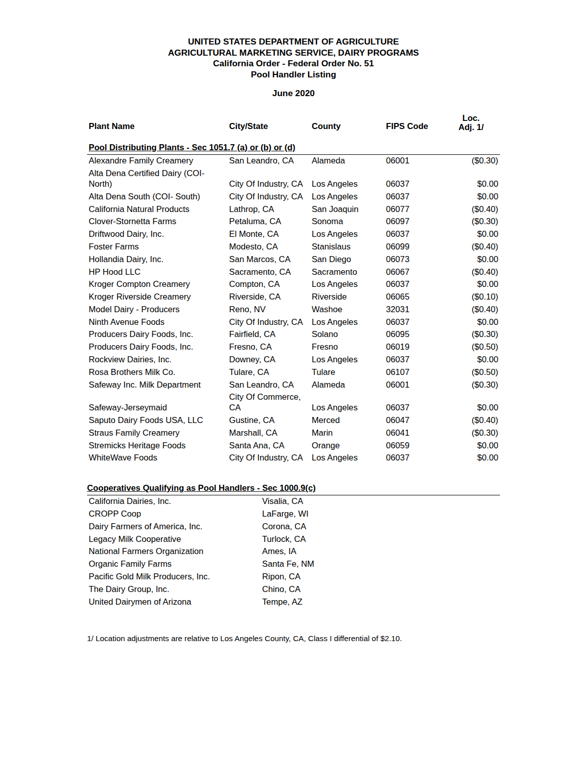UNITED STATES DEPARTMENT OF AGRICULTURE AGRICULTURAL MARKETING SERVICE, DAIRY PROGRAMS California Order - Federal Order No. 51 Pool Handler Listing June 2020
| Plant Name | City/State | County | FIPS Code | Loc. Adj. 1/ |
| --- | --- | --- | --- | --- |
| Pool Distributing Plants - Sec 1051.7 (a) or (b) or (d) |
| Alexandre Family Creamery | San Leandro, CA | Alameda | 06001 | ($0.30) |
| Alta Dena Certified Dairy (COI- North) | City Of Industry, CA | Los Angeles | 06037 | $0.00 |
| Alta Dena South (COI- South) | City Of Industry, CA | Los Angeles | 06037 | $0.00 |
| California Natural Products | Lathrop, CA | San Joaquin | 06077 | ($0.40) |
| Clover-Stornetta Farms | Petaluma, CA | Sonoma | 06097 | ($0.30) |
| Driftwood Dairy, Inc. | El Monte, CA | Los Angeles | 06037 | $0.00 |
| Foster Farms | Modesto, CA | Stanislaus | 06099 | ($0.40) |
| Hollandia Dairy, Inc. | San Marcos, CA | San Diego | 06073 | $0.00 |
| HP Hood LLC | Sacramento, CA | Sacramento | 06067 | ($0.40) |
| Kroger Compton Creamery | Compton, CA | Los Angeles | 06037 | $0.00 |
| Kroger Riverside Creamery | Riverside, CA | Riverside | 06065 | ($0.10) |
| Model Dairy - Producers | Reno, NV | Washoe | 32031 | ($0.40) |
| Ninth Avenue Foods | City Of Industry, CA | Los Angeles | 06037 | $0.00 |
| Producers Dairy Foods, Inc. | Fairfield, CA | Solano | 06095 | ($0.30) |
| Producers Dairy Foods, Inc. | Fresno, CA | Fresno | 06019 | ($0.50) |
| Rockview Dairies, Inc. | Downey, CA | Los Angeles | 06037 | $0.00 |
| Rosa Brothers Milk Co. | Tulare, CA | Tulare | 06107 | ($0.50) |
| Safeway Inc. Milk Department | San Leandro, CA | Alameda | 06001 | ($0.30) |
| Safeway-Jerseymaid | City Of Commerce, CA | Los Angeles | 06037 | $0.00 |
| Saputo Dairy Foods USA, LLC | Gustine, CA | Merced | 06047 | ($0.40) |
| Straus Family Creamery | Marshall, CA | Marin | 06041 | ($0.30) |
| Stremicks Heritage Foods | Santa Ana, CA | Orange | 06059 | $0.00 |
| WhiteWave Foods | City Of Industry, CA | Los Angeles | 06037 | $0.00 |
Cooperatives Qualifying as Pool Handlers - Sec 1000.9(c)
| California Dairies, Inc. | Visalia, CA |
| CROPP Coop | LaFarge, WI |
| Dairy Farmers of America, Inc. | Corona, CA |
| Legacy Milk Cooperative | Turlock, CA |
| National Farmers Organization | Ames, IA |
| Organic Family Farms | Santa Fe, NM |
| Pacific Gold Milk Producers, Inc. | Ripon, CA |
| The Dairy Group, Inc. | Chino, CA |
| United Dairymen of Arizona | Tempe, AZ |
1/ Location adjustments are relative to Los Angeles County, CA, Class I differential of $2.10.